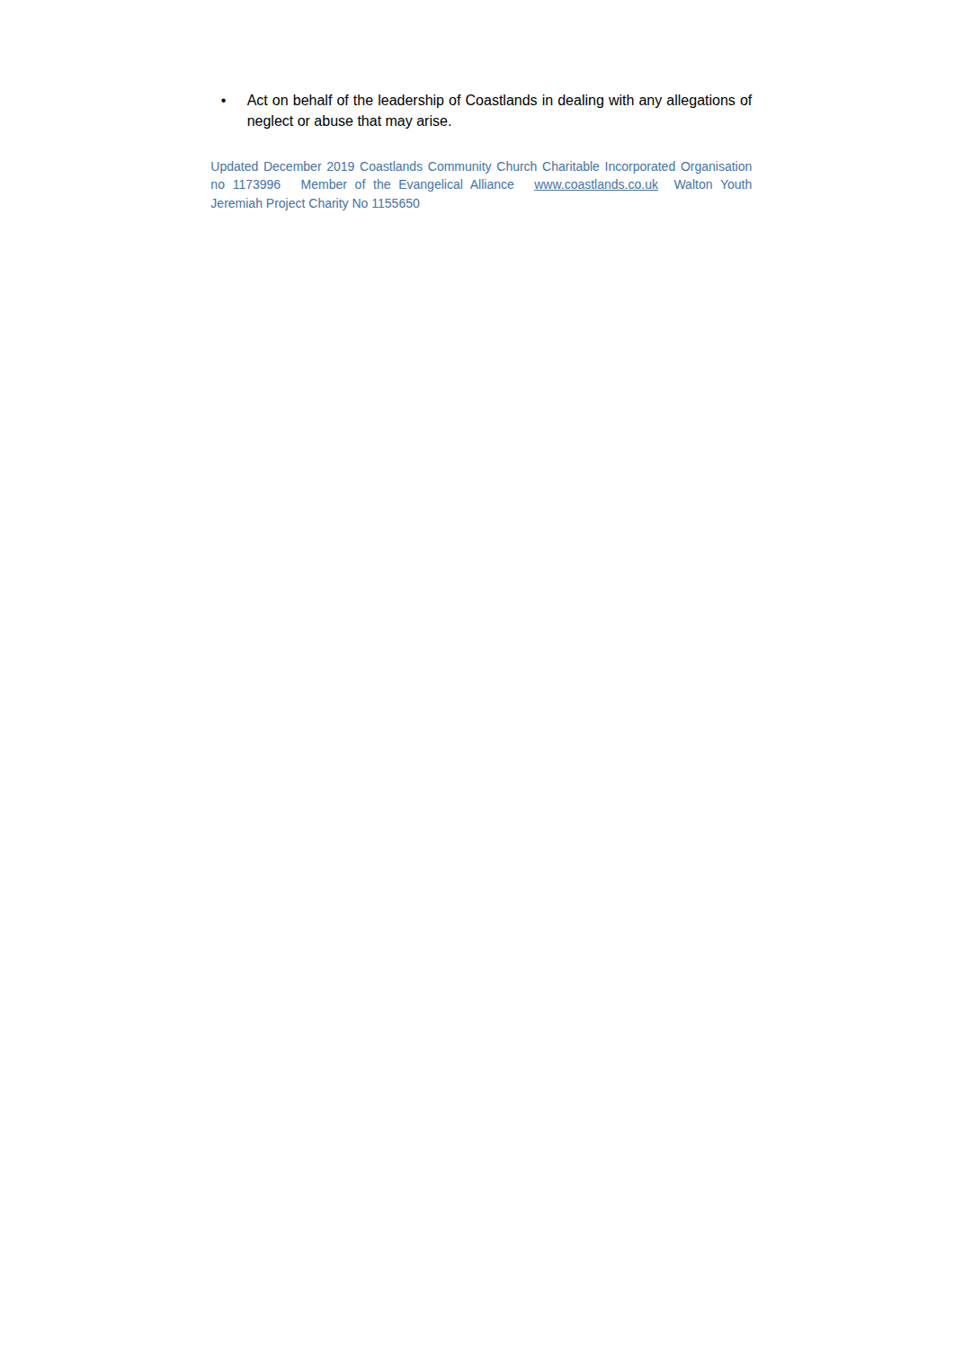Act on behalf of the leadership of Coastlands in dealing with any allegations of neglect or abuse that may arise.
Updated December 2019 Coastlands Community Church Charitable Incorporated Organisation no 1173996 Member of the Evangelical Alliance www.coastlands.co.uk Walton Youth Jeremiah Project Charity No 1155650